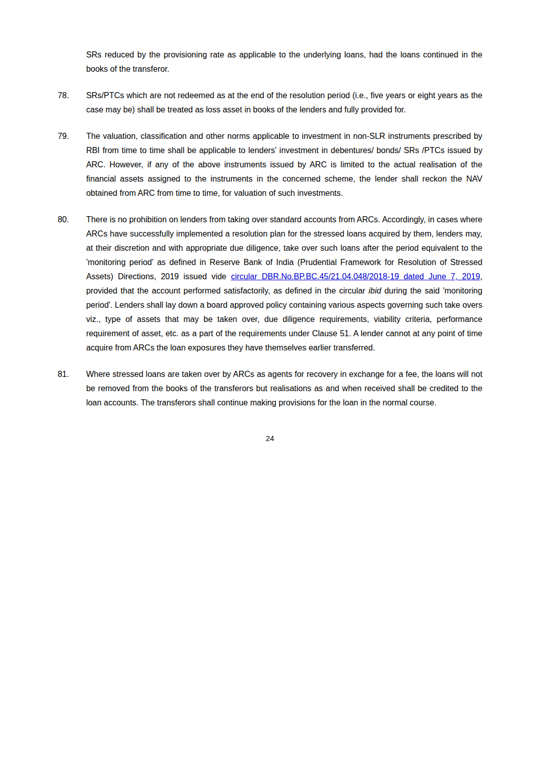SRs reduced by the provisioning rate as applicable to the underlying loans, had the loans continued in the books of the transferor.
SRs/PTCs which are not redeemed as at the end of the resolution period (i.e., five years or eight years as the case may be) shall be treated as loss asset in books of the lenders and fully provided for.
The valuation, classification and other norms applicable to investment in non-SLR instruments prescribed by RBI from time to time shall be applicable to lenders' investment in debentures/ bonds/ SRs /PTCs issued by ARC. However, if any of the above instruments issued by ARC is limited to the actual realisation of the financial assets assigned to the instruments in the concerned scheme, the lender shall reckon the NAV obtained from ARC from time to time, for valuation of such investments.
There is no prohibition on lenders from taking over standard accounts from ARCs. Accordingly, in cases where ARCs have successfully implemented a resolution plan for the stressed loans acquired by them, lenders may, at their discretion and with appropriate due diligence, take over such loans after the period equivalent to the 'monitoring period' as defined in Reserve Bank of India (Prudential Framework for Resolution of Stressed Assets) Directions, 2019 issued vide circular DBR.No.BP.BC.45/21.04.048/2018-19 dated June 7, 2019, provided that the account performed satisfactorily, as defined in the circular ibid during the said 'monitoring period'. Lenders shall lay down a board approved policy containing various aspects governing such take overs viz., type of assets that may be taken over, due diligence requirements, viability criteria, performance requirement of asset, etc. as a part of the requirements under Clause 51. A lender cannot at any point of time acquire from ARCs the loan exposures they have themselves earlier transferred.
Where stressed loans are taken over by ARCs as agents for recovery in exchange for a fee, the loans will not be removed from the books of the transferors but realisations as and when received shall be credited to the loan accounts. The transferors shall continue making provisions for the loan in the normal course.
24